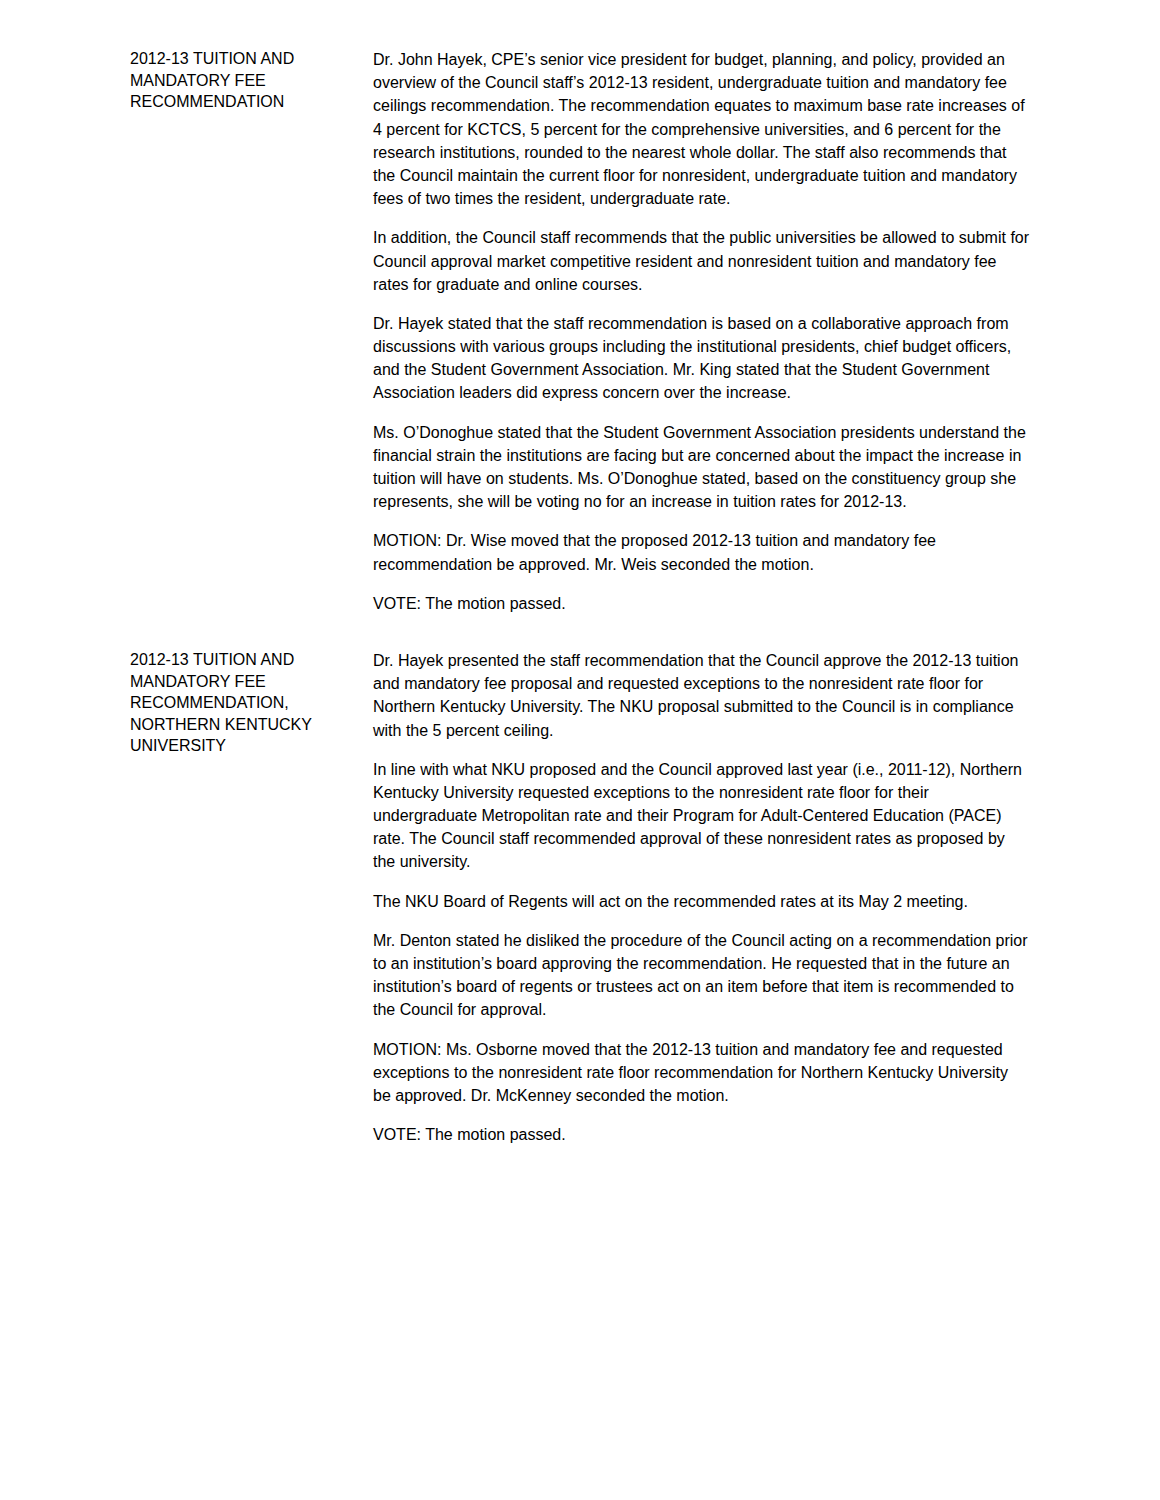2012-13 Tuition and Mandatory Fee Recommendation
Dr. John Hayek, CPE’s senior vice president for budget, planning, and policy, provided an overview of the Council staff’s 2012-13 resident, undergraduate tuition and mandatory fee ceilings recommendation. The recommendation equates to maximum base rate increases of 4 percent for KCTCS, 5 percent for the comprehensive universities, and 6 percent for the research institutions, rounded to the nearest whole dollar. The staff also recommends that the Council maintain the current floor for nonresident, undergraduate tuition and mandatory fees of two times the resident, undergraduate rate.
In addition, the Council staff recommends that the public universities be allowed to submit for Council approval market competitive resident and nonresident tuition and mandatory fee rates for graduate and online courses.
Dr. Hayek stated that the staff recommendation is based on a collaborative approach from discussions with various groups including the institutional presidents, chief budget officers, and the Student Government Association. Mr. King stated that the Student Government Association leaders did express concern over the increase.
Ms. O’Donoghue stated that the Student Government Association presidents understand the financial strain the institutions are facing but are concerned about the impact the increase in tuition will have on students. Ms. O’Donoghue stated, based on the constituency group she represents, she will be voting no for an increase in tuition rates for 2012-13.
MOTION: Dr. Wise moved that the proposed 2012-13 tuition and mandatory fee recommendation be approved. Mr. Weis seconded the motion.
VOTE: The motion passed.
2012-13 Tuition and Mandatory Fee Recommendation, Northern Kentucky University
Dr. Hayek presented the staff recommendation that the Council approve the 2012-13 tuition and mandatory fee proposal and requested exceptions to the nonresident rate floor for Northern Kentucky University. The NKU proposal submitted to the Council is in compliance with the 5 percent ceiling.
In line with what NKU proposed and the Council approved last year (i.e., 2011-12), Northern Kentucky University requested exceptions to the nonresident rate floor for their undergraduate Metropolitan rate and their Program for Adult-Centered Education (PACE) rate. The Council staff recommended approval of these nonresident rates as proposed by the university.
The NKU Board of Regents will act on the recommended rates at its May 2 meeting.
Mr. Denton stated he disliked the procedure of the Council acting on a recommendation prior to an institution’s board approving the recommendation. He requested that in the future an institution’s board of regents or trustees act on an item before that item is recommended to the Council for approval.
MOTION: Ms. Osborne moved that the 2012-13 tuition and mandatory fee and requested exceptions to the nonresident rate floor recommendation for Northern Kentucky University be approved. Dr. McKenney seconded the motion.
VOTE: The motion passed.